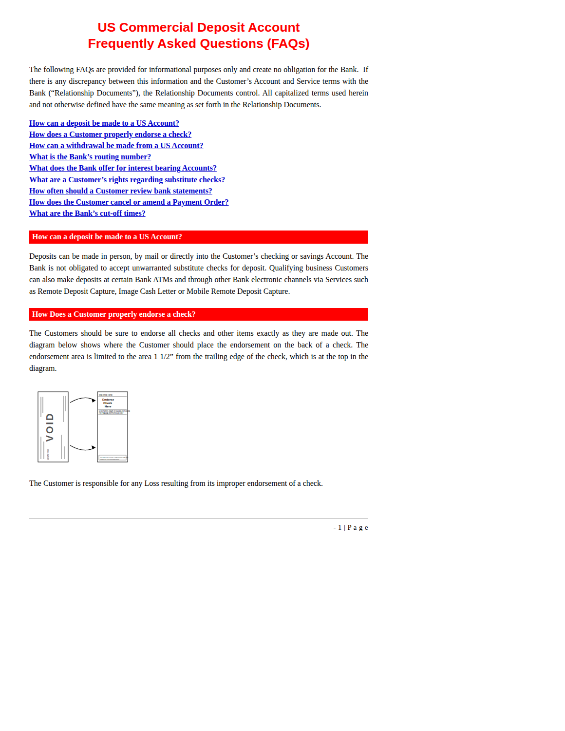US Commercial Deposit Account
Frequently Asked Questions (FAQs)
The following FAQs are provided for informational purposes only and create no obligation for the Bank. If there is any discrepancy between this information and the Customer’s Account and Service terms with the Bank (“Relationship Documents”), the Relationship Documents control. All capitalized terms used herein and not otherwise defined have the same meaning as set forth in the Relationship Documents.
How can a deposit be made to a US Account? How does a Customer properly endorse a check? How can a withdrawal be made from a US Account? What is the Bank’s routing number? What does the Bank offer for interest bearing Accounts? What are a Customer’s rights regarding substitute checks? How often should a Customer review bank statements? How does the Customer cancel or amend a Payment Order? What are the Bank’s cut-off times?
How can a deposit be made to a US Account?
Deposits can be made in person, by mail or directly into the Customer’s checking or savings Account. The Bank is not obligated to accept unwarranted substitute checks for deposit. Qualifying business Customers can also make deposits at certain Bank ATMs and through other Bank electronic channels via Services such as Remote Deposit Capture, Image Cash Letter or Mobile Remote Deposit Capture.
How Does a Customer properly endorse a check?
The Customers should be sure to endorse all checks and other items exactly as they are made out. The diagram below shows where the Customer should place the endorsement on the back of a check. The endorsement area is limited to the area 1 1/2” from the trailing edge of the check, which is at the top in the diagram.
VOID 1234567890 ENDORSE HERE Endorse Check Here DO NOT WRITE, STAMP OR SIGN BELOW THIS LINE FOR FINANCIAL INSTITUTION USE ONLY THIS SIDE FOR FINANCIAL INSTITUTION USE ONLY RESERVED FOR ENDORSEMENTS
The Customer is responsible for any Loss resulting from its improper endorsement of a check.
- 1 | P a g e